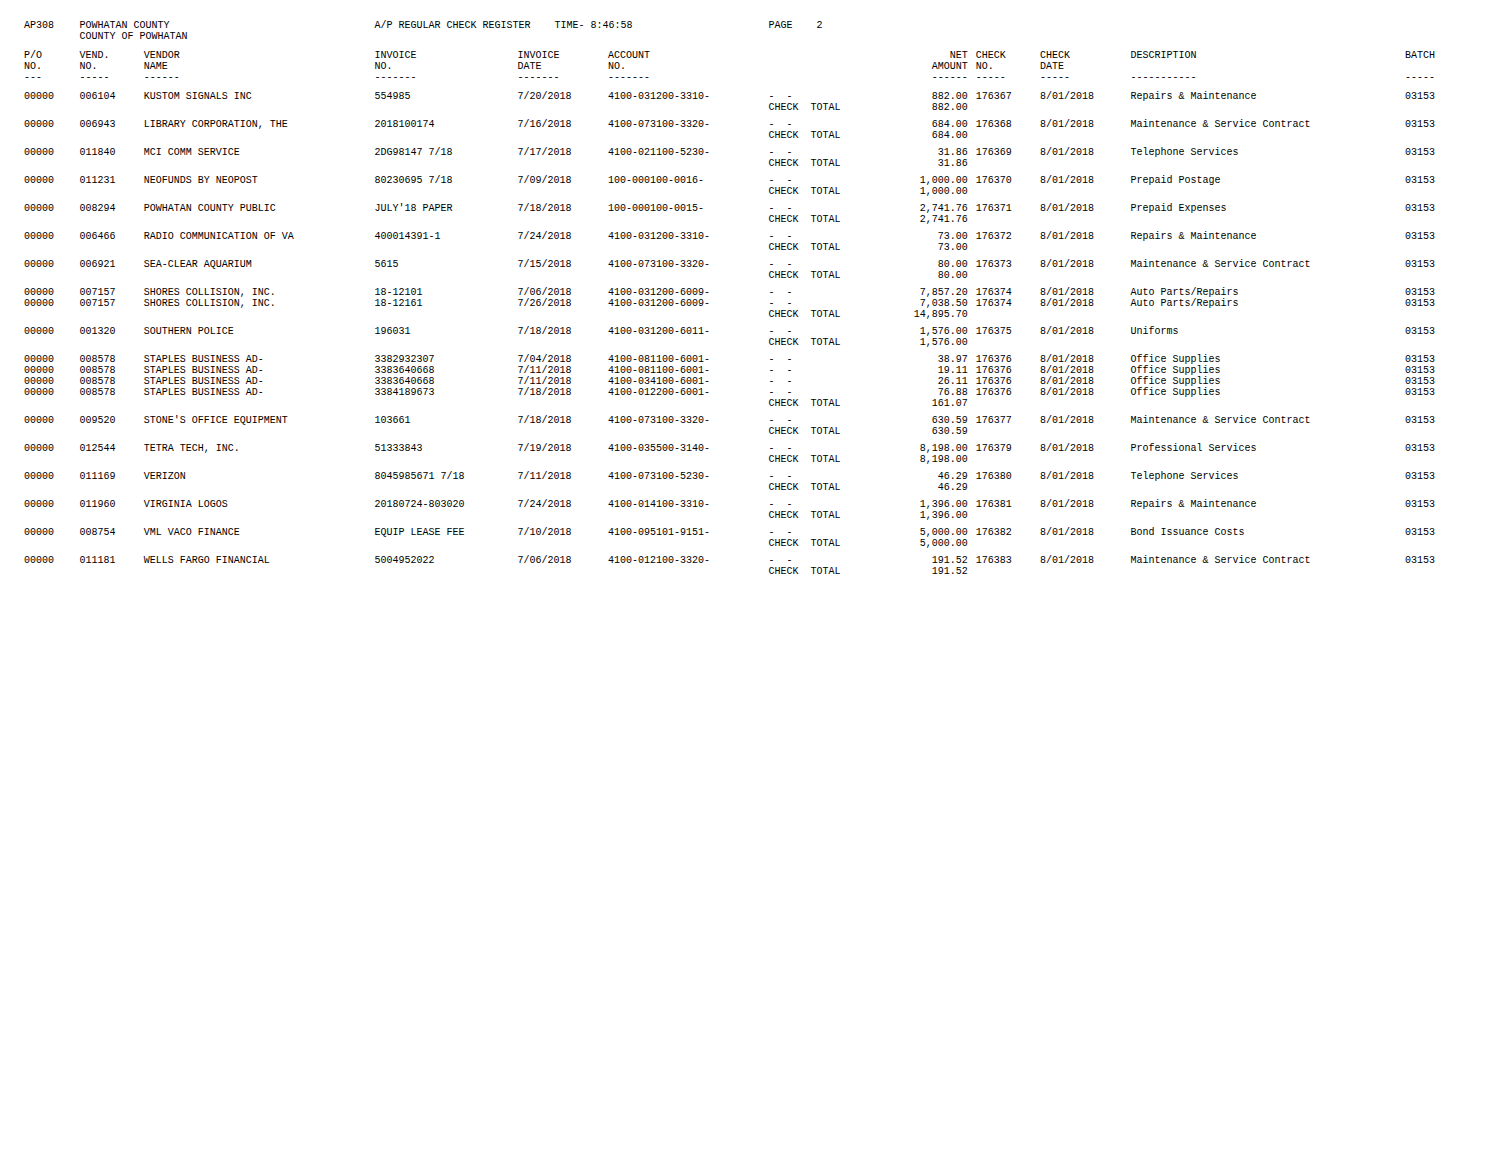| AP308 | POWHATAN COUNTY COUNTY OF POWHATAN | A/P REGULAR CHECK REGISTER TIME- 8:46:58 | PAGE 2 | | | |
| --- | --- | --- | --- | --- | --- | --- |
| P/O NO. | VEND. NO. | VENDOR NAME | INVOICE NO. | INVOICE DATE | ACCOUNT NO. | | NET AMOUNT | CHECK NO. | CHECK DATE | DESCRIPTION | BATCH |
| --- | ----- | ------ | ------- | ------- | ------- | | ------ | ----- | ----- | ----------- | ----- |
| 00000 | 006104 | KUSTOM SIGNALS INC | 554985 | 7/20/2018 | 4100-031200-3310- | - - | 882.00 | 176367 | 8/01/2018 | Repairs & Maintenance | 03153 |
| | | | | | | CHECK TOTAL | 882.00 | | | | |
| 00000 | 006943 | LIBRARY CORPORATION, THE | 2018100174 | 7/16/2018 | 4100-073100-3320- | - - | 684.00 | 176368 | 8/01/2018 | Maintenance & Service Contract | 03153 |
| | | | | | | CHECK TOTAL | 684.00 | | | | |
| 00000 | 011840 | MCI COMM SERVICE | 2DG98147 7/18 | 7/17/2018 | 4100-021100-5230- | - - | 31.86 | 176369 | 8/01/2018 | Telephone Services | 03153 |
| | | | | | | CHECK TOTAL | 31.86 | | | | |
| 00000 | 011231 | NEOFUNDS BY NEOPOST | 80230695 7/18 | 7/09/2018 | 100-000100-0016- | - - | 1,000.00 | 176370 | 8/01/2018 | Prepaid Postage | 03153 |
| | | | | | | CHECK TOTAL | 1,000.00 | | | | |
| 00000 | 008294 | POWHATAN COUNTY PUBLIC | JULY'18 PAPER | 7/18/2018 | 100-000100-0015- | - - | 2,741.76 | 176371 | 8/01/2018 | Prepaid Expenses | 03153 |
| | | | | | | CHECK TOTAL | 2,741.76 | | | | |
| 00000 | 006466 | RADIO COMMUNICATION OF VA | 400014391-1 | 7/24/2018 | 4100-031200-3310- | - - | 73.00 | 176372 | 8/01/2018 | Repairs & Maintenance | 03153 |
| | | | | | | CHECK TOTAL | 73.00 | | | | |
| 00000 | 006921 | SEA-CLEAR AQUARIUM | 5615 | 7/15/2018 | 4100-073100-3320- | - - | 80.00 | 176373 | 8/01/2018 | Maintenance & Service Contract | 03153 |
| | | | | | | CHECK TOTAL | 80.00 | | | | |
| 00000 | 007157 | SHORES COLLISION, INC. | 18-12101 | 7/06/2018 | 4100-031200-6009- | - - | 7,857.20 | 176374 | 8/01/2018 | Auto Parts/Repairs | 03153 |
| 00000 | 007157 | SHORES COLLISION, INC. | 18-12161 | 7/26/2018 | 4100-031200-6009- | - - | 7,038.50 | 176374 | 8/01/2018 | Auto Parts/Repairs | 03153 |
| | | | | | | CHECK TOTAL | 14,895.70 | | | | |
| 00000 | 001320 | SOUTHERN POLICE | 196031 | 7/18/2018 | 4100-031200-6011- | - - | 1,576.00 | 176375 | 8/01/2018 | Uniforms | 03153 |
| | | | | | | CHECK TOTAL | 1,576.00 | | | | |
| 00000 | 008578 | STAPLES BUSINESS AD- | 3382932307 | 7/04/2018 | 4100-081100-6001- | - - | 38.97 | 176376 | 8/01/2018 | Office Supplies | 03153 |
| 00000 | 008578 | STAPLES BUSINESS AD- | 3383640668 | 7/11/2018 | 4100-081100-6001- | - - | 19.11 | 176376 | 8/01/2018 | Office Supplies | 03153 |
| 00000 | 008578 | STAPLES BUSINESS AD- | 3383640668 | 7/11/2018 | 4100-034100-6001- | - - | 26.11 | 176376 | 8/01/2018 | Office Supplies | 03153 |
| 00000 | 008578 | STAPLES BUSINESS AD- | 3384189673 | 7/18/2018 | 4100-012200-6001- | - - | 76.88 | 176376 | 8/01/2018 | Office Supplies | 03153 |
| | | | | | | CHECK TOTAL | 161.07 | | | | |
| 00000 | 009520 | STONE'S OFFICE EQUIPMENT | 103661 | 7/18/2018 | 4100-073100-3320- | - - | 630.59 | 176377 | 8/01/2018 | Maintenance & Service Contract | 03153 |
| | | | | | | CHECK TOTAL | 630.59 | | | | |
| 00000 | 012544 | TETRA TECH, INC. | 51333843 | 7/19/2018 | 4100-035500-3140- | - - | 8,198.00 | 176379 | 8/01/2018 | Professional Services | 03153 |
| | | | | | | CHECK TOTAL | 8,198.00 | | | | |
| 00000 | 011169 | VERIZON | 8045985671 7/18 | 7/11/2018 | 4100-073100-5230- | - - | 46.29 | 176380 | 8/01/2018 | Telephone Services | 03153 |
| | | | | | | CHECK TOTAL | 46.29 | | | | |
| 00000 | 011960 | VIRGINIA LOGOS | 20180724-803020 | 7/24/2018 | 4100-014100-3310- | - - | 1,396.00 | 176381 | 8/01/2018 | Repairs & Maintenance | 03153 |
| | | | | | | CHECK TOTAL | 1,396.00 | | | | |
| 00000 | 008754 | VML VACO FINANCE | EQUIP LEASE FEE | 7/10/2018 | 4100-095101-9151- | - - | 5,000.00 | 176382 | 8/01/2018 | Bond Issuance Costs | 03153 |
| | | | | | | CHECK TOTAL | 5,000.00 | | | | |
| 00000 | 011181 | WELLS FARGO FINANCIAL | 5004952022 | 7/06/2018 | 4100-012100-3320- | - - | 191.52 | 176383 | 8/01/2018 | Maintenance & Service Contract | 03153 |
| | | | | | | CHECK TOTAL | 191.52 | | | | |